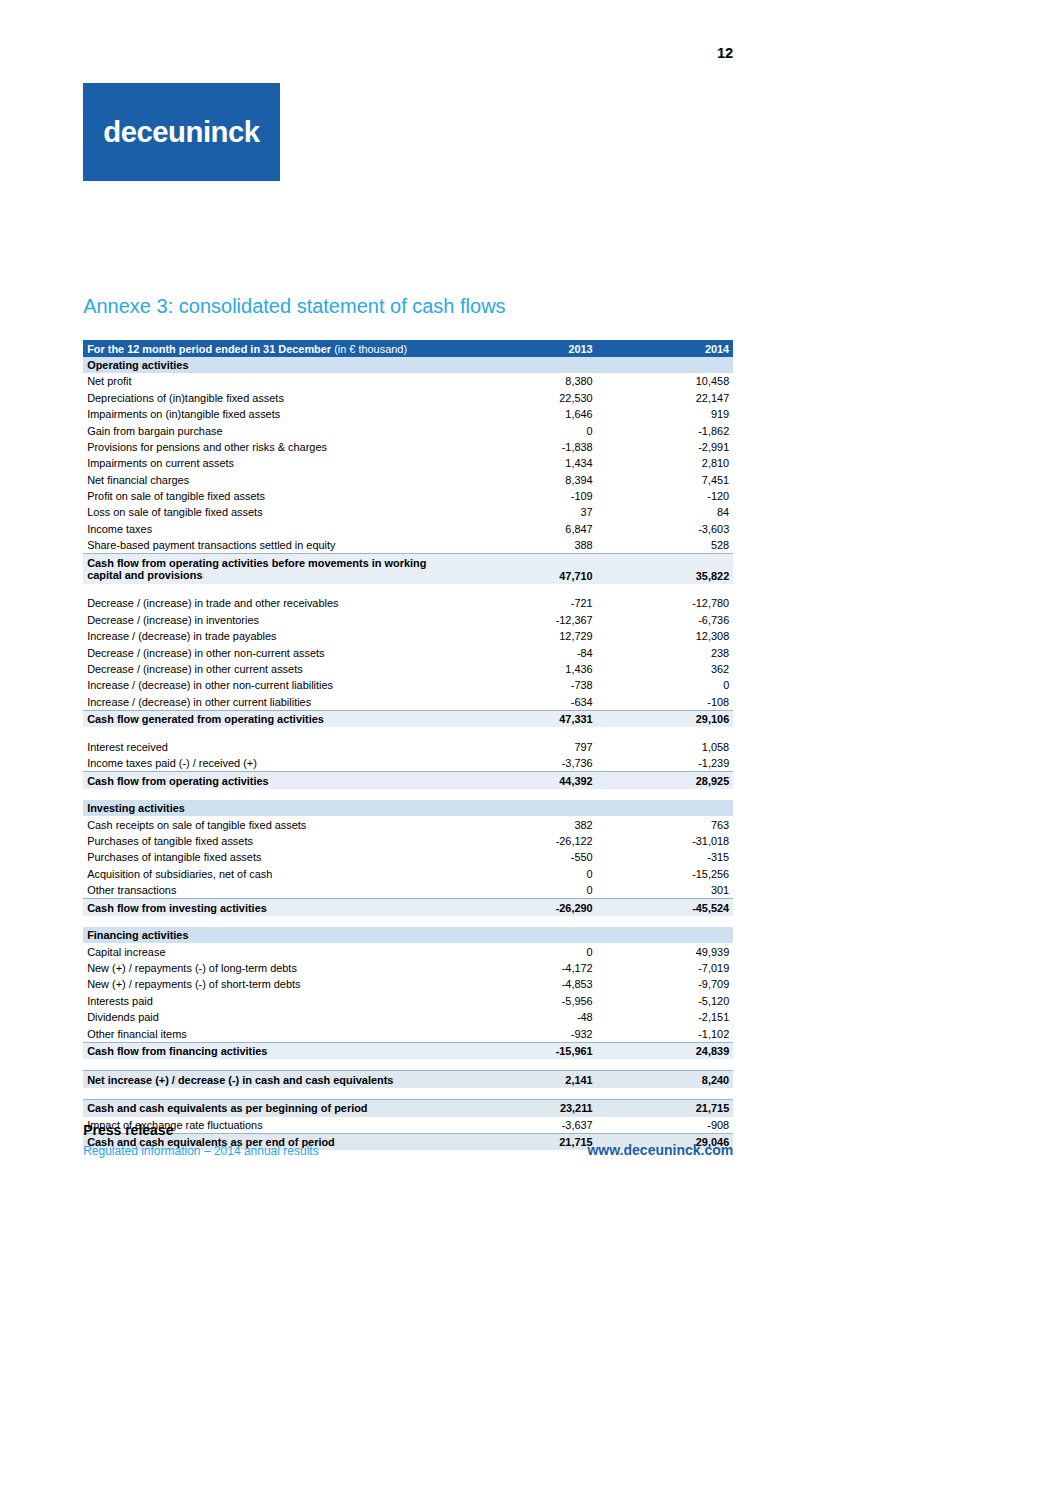12
deceuninck
Annexe 3: consolidated statement of cash flows
| For the 12 month period ended in 31 December (in € thousand) | 2013 | 2014 |
| --- | --- | --- |
| Operating activities |
| Net profit | 8,380 | 10,458 |
| Depreciations of (in)tangible fixed assets | 22,530 | 22,147 |
| Impairments on (in)tangible fixed assets | 1,646 | 919 |
| Gain from bargain purchase | 0 | -1,862 |
| Provisions for pensions and other risks & charges | -1,838 | -2,991 |
| Impairments on current assets | 1,434 | 2,810 |
| Net financial charges | 8,394 | 7,451 |
| Profit on sale of tangible fixed assets | -109 | -120 |
| Loss on sale of tangible fixed assets | 37 | 84 |
| Income taxes | 6,847 | -3,603 |
| Share-based payment transactions settled in equity | 388 | 528 |
| Cash flow from operating activities before movements in working capital and provisions | 47,710 | 35,822 |
| Decrease / (increase) in trade and other receivables | -721 | -12,780 |
| Decrease / (increase) in inventories | -12,367 | -6,736 |
| Increase / (decrease) in trade payables | 12,729 | 12,308 |
| Decrease / (increase) in other non-current assets | -84 | 238 |
| Decrease / (increase) in other current assets | 1,436 | 362 |
| Increase / (decrease) in other non-current liabilities | -738 | 0 |
| Increase / (decrease) in other current liabilities | -634 | -108 |
| Cash flow generated from operating activities | 47,331 | 29,106 |
| Interest received | 797 | 1,058 |
| Income taxes paid (-) / received (+) | -3,736 | -1,239 |
| Cash flow from operating activities | 44,392 | 28,925 |
| Investing activities |
| Cash receipts on sale of tangible fixed assets | 382 | 763 |
| Purchases of tangible fixed assets | -26,122 | -31,018 |
| Purchases of intangible fixed assets | -550 | -315 |
| Acquisition of subsidiaries, net of cash | 0 | -15,256 |
| Other transactions | 0 | 301 |
| Cash flow from investing activities | -26,290 | -45,524 |
| Financing activities |
| Capital increase | 0 | 49,939 |
| New (+) / repayments (-) of long-term debts | -4,172 | -7,019 |
| New (+) / repayments (-) of short-term debts | -4,853 | -9,709 |
| Interests paid | -5,956 | -5,120 |
| Dividends paid | -48 | -2,151 |
| Other financial items | -932 | -1,102 |
| Cash flow from financing activities | -15,961 | 24,839 |
| Net increase (+) / decrease (-) in cash and cash equivalents | 2,141 | 8,240 |
| Cash and cash equivalents as per beginning of period | 23,211 | 21,715 |
| Impact of exchange rate fluctuations | -3,637 | -908 |
| Cash and cash equivalents as per end of period | 21,715 | 29,046 |
Press release
Regulated information – 2014 annual results
www.deceuninck.com